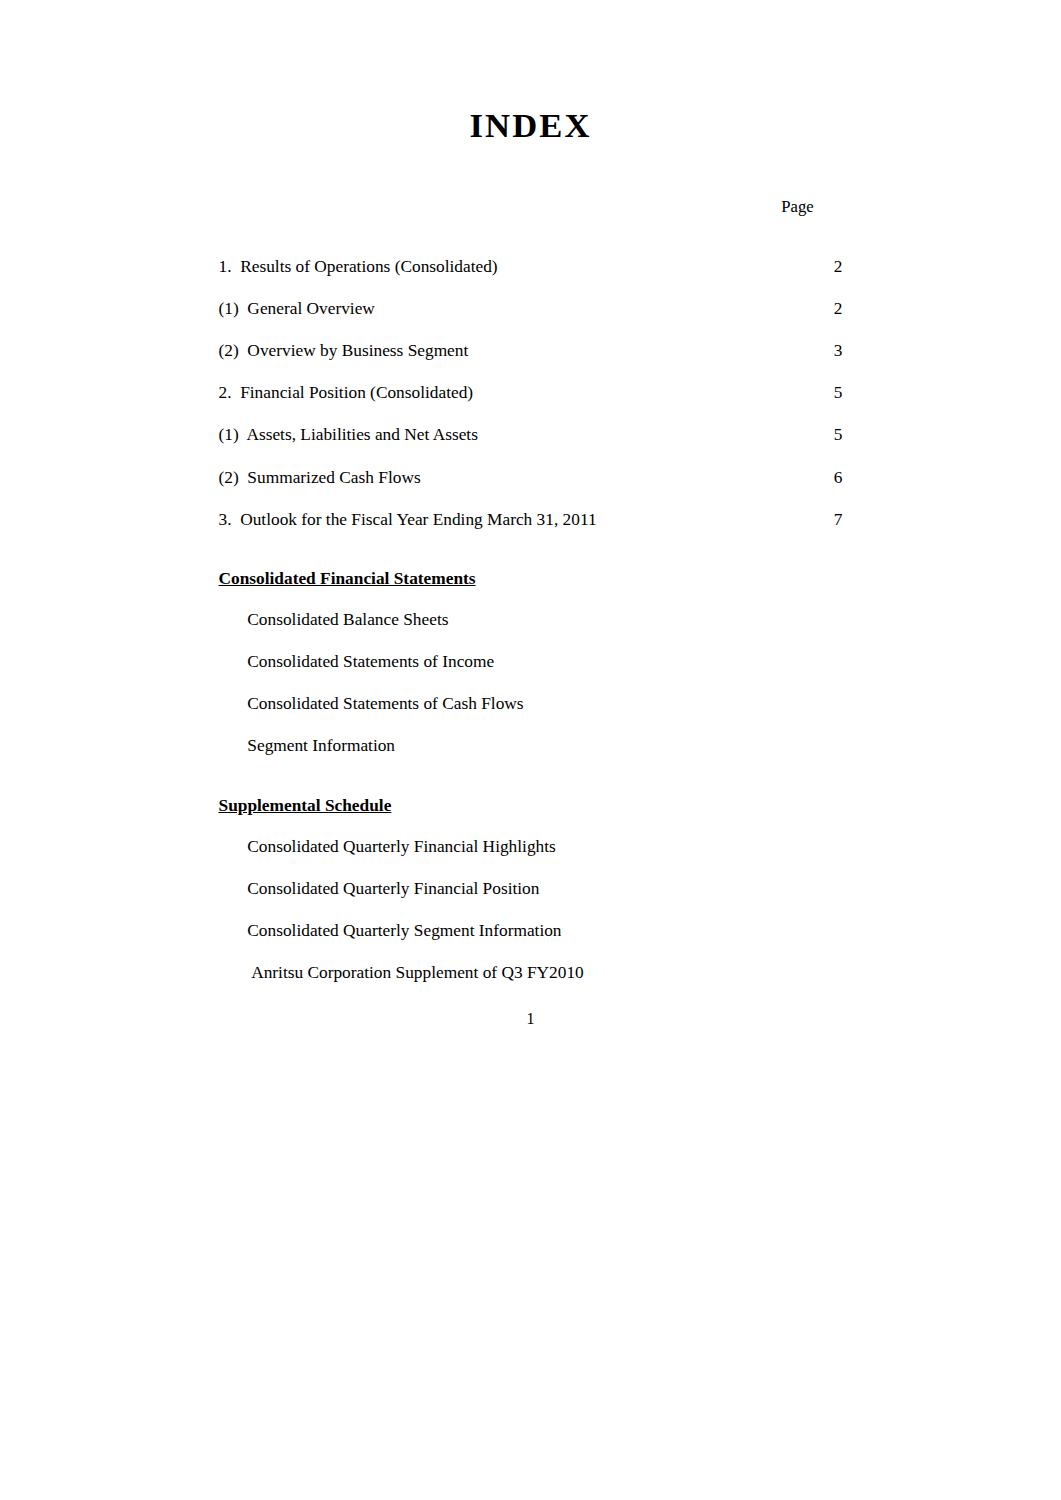INDEX
Page
| 1. Results of Operations (Consolidated) | 2 |
| (1) General Overview | 2 |
| (2) Overview by Business Segment | 3 |
| 2. Financial Position (Consolidated) | 5 |
| (1) Assets, Liabilities and Net Assets | 5 |
| (2) Summarized Cash Flows | 6 |
| 3. Outlook for the Fiscal Year Ending March 31, 2011 | 7 |
Consolidated Financial Statements
Consolidated Balance Sheets
Consolidated Statements of Income
Consolidated Statements of Cash Flows
Segment Information
Supplemental Schedule
Consolidated Quarterly Financial Highlights
Consolidated Quarterly Financial Position
Consolidated Quarterly Segment Information
Anritsu Corporation Supplement of Q3 FY2010
1